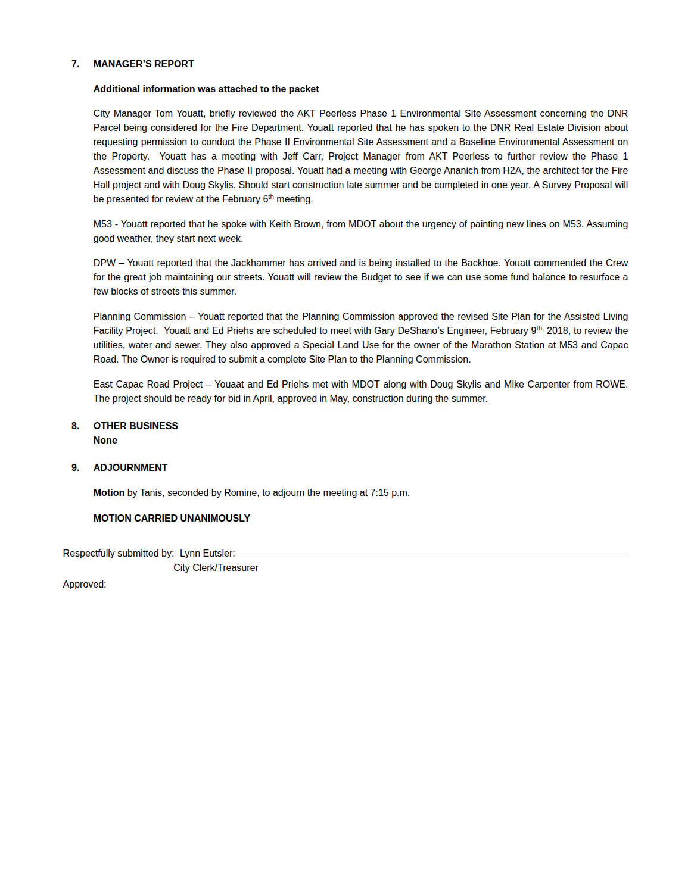Manager’s Report
Additional information was attached to the packet
City Manager Tom Youatt, briefly reviewed the AKT Peerless Phase 1 Environmental Site Assessment concerning the DNR Parcel being considered for the Fire Department. Youatt reported that he has spoken to the DNR Real Estate Division about requesting permission to conduct the Phase II Environmental Site Assessment and a Baseline Environmental Assessment on the Property. Youatt has a meeting with Jeff Carr, Project Manager from AKT Peerless to further review the Phase 1 Assessment and discuss the Phase II proposal. Youatt had a meeting with George Ananich from H2A, the architect for the Fire Hall project and with Doug Skylis. Should start construction late summer and be completed in one year. A Survey Proposal will be presented for review at the February 6th meeting.
M53 - Youatt reported that he spoke with Keith Brown, from MDOT about the urgency of painting new lines on M53. Assuming good weather, they start next week.
DPW – Youatt reported that the Jackhammer has arrived and is being installed to the Backhoe. Youatt commended the Crew for the great job maintaining our streets. Youatt will review the Budget to see if we can use some fund balance to resurface a few blocks of streets this summer.
Planning Commission – Youatt reported that the Planning Commission approved the revised Site Plan for the Assisted Living Facility Project. Youatt and Ed Priehs are scheduled to meet with Gary DeShano’s Engineer, February 9th, 2018, to review the utilities, water and sewer. They also approved a Special Land Use for the owner of the Marathon Station at M53 and Capac Road. The Owner is required to submit a complete Site Plan to the Planning Commission.
East Capac Road Project – Youaat and Ed Priehs met with MDOT along with Doug Skylis and Mike Carpenter from ROWE. The project should be ready for bid in April, approved in May, construction during the summer.
Other Business
None
Adjournment
Motion by Tanis, seconded by Romine, to adjourn the meeting at 7:15 p.m.
MOTION CARRIED UNANIMOUSLY
Respectfully submitted by: Lynn Eutsler:
City Clerk/Treasurer
Approved: